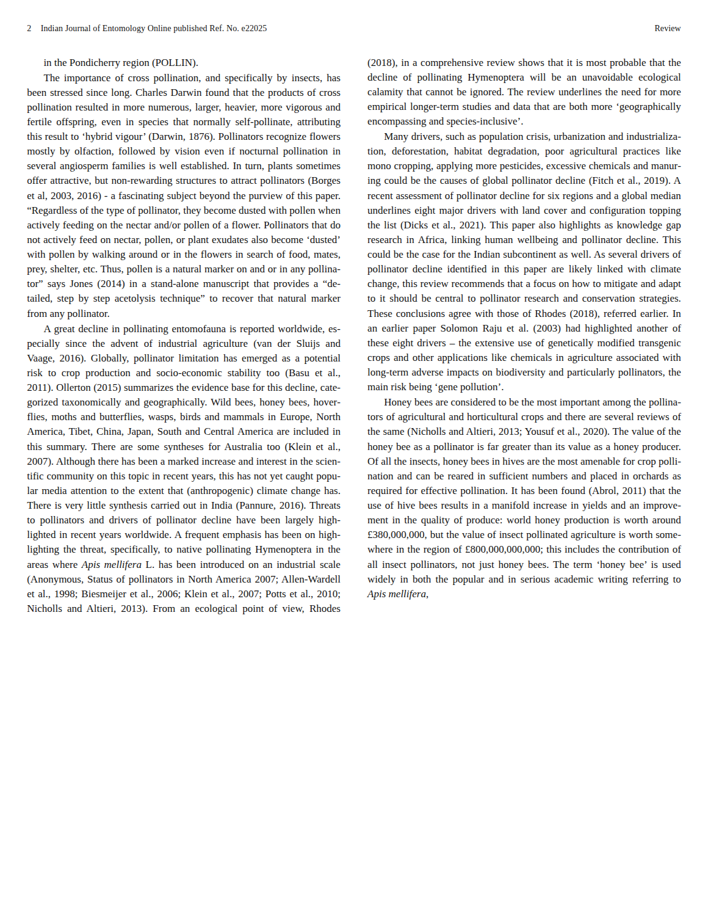2 Indian Journal of Entomology Online published Ref. No. e22025 Review
in the Pondicherry region (POLLIN).
The importance of cross pollination, and specifically by insects, has been stressed since long. Charles Darwin found that the products of cross pollination resulted in more numerous, larger, heavier, more vigorous and fertile offspring, even in species that normally self-pollinate, attributing this result to ‘hybrid vigour’ (Darwin, 1876). Pollinators recognize flowers mostly by olfaction, followed by vision even if nocturnal pollination in several angiosperm families is well established. In turn, plants sometimes offer attractive, but non-rewarding structures to attract pollinators (Borges et al, 2003, 2016) - a fascinating subject beyond the purview of this paper. “Regardless of the type of pollinator, they become dusted with pollen when actively feeding on the nectar and/or pollen of a flower. Pollinators that do not actively feed on nectar, pollen, or plant exudates also become ‘dusted’ with pollen by walking around or in the flowers in search of food, mates, prey, shelter, etc. Thus, pollen is a natural marker on and or in any pollinator” says Jones (2014) in a stand-alone manuscript that provides a “detailed, step by step acetolysis technique” to recover that natural marker from any pollinator.
A great decline in pollinating entomofauna is reported worldwide, especially since the advent of industrial agriculture (van der Sluijs and Vaage, 2016). Globally, pollinator limitation has emerged as a potential risk to crop production and socio-economic stability too (Basu et al., 2011). Ollerton (2015) summarizes the evidence base for this decline, categorized taxonomically and geographically. Wild bees, honey bees, hoverflies, moths and butterflies, wasps, birds and mammals in Europe, North America, Tibet, China, Japan, South and Central America are included in this summary. There are some syntheses for Australia too (Klein et al., 2007). Although there has been a marked increase and interest in the scientific community on this topic in recent years, this has not yet caught popular media attention to the extent that (anthropogenic) climate change has. There is very little synthesis carried out in India (Pannure, 2016). Threats to pollinators and drivers of pollinator decline have been largely highlighted in recent years worldwide. A frequent emphasis has been on highlighting the threat, specifically, to native pollinating Hymenoptera in the areas where Apis mellifera L. has been introduced on an industrial scale (Anonymous, Status of pollinators in North America 2007; Allen-Wardell et al., 1998; Biesmeijer et al., 2006; Klein et al., 2007; Potts et al., 2010; Nicholls and Altieri, 2013). From an ecological point of view, Rhodes (2018), in a comprehensive review shows that it is most probable that the decline of pollinating Hymenoptera will be an unavoidable ecological calamity that cannot be ignored. The review underlines the need for more empirical longer-term studies and data that are both more ‘geographically encompassing and species-inclusive’.
Many drivers, such as population crisis, urbanization and industrialization, deforestation, habitat degradation, poor agricultural practices like mono cropping, applying more pesticides, excessive chemicals and manuring could be the causes of global pollinator decline (Fitch et al., 2019). A recent assessment of pollinator decline for six regions and a global median underlines eight major drivers with land cover and configuration topping the list (Dicks et al., 2021). This paper also highlights as knowledge gap research in Africa, linking human wellbeing and pollinator decline. This could be the case for the Indian subcontinent as well. As several drivers of pollinator decline identified in this paper are likely linked with climate change, this review recommends that a focus on how to mitigate and adapt to it should be central to pollinator research and conservation strategies. These conclusions agree with those of Rhodes (2018), referred earlier. In an earlier paper Solomon Raju et al. (2003) had highlighted another of these eight drivers – the extensive use of genetically modified transgenic crops and other applications like chemicals in agriculture associated with long-term adverse impacts on biodiversity and particularly pollinators, the main risk being ‘gene pollution’.
Honey bees are considered to be the most important among the pollinators of agricultural and horticultural crops and there are several reviews of the same (Nicholls and Altieri, 2013; Yousuf et al., 2020). The value of the honey bee as a pollinator is far greater than its value as a honey producer. Of all the insects, honey bees in hives are the most amenable for crop pollination and can be reared in sufficient numbers and placed in orchards as required for effective pollination. It has been found (Abrol, 2011) that the use of hive bees results in a manifold increase in yields and an improvement in the quality of produce: world honey production is worth around £380,000,000, but the value of insect pollinated agriculture is worth somewhere in the region of £800,000,000,000; this includes the contribution of all insect pollinators, not just honey bees. The term ‘honey bee’ is used widely in both the popular and in serious academic writing referring to Apis mellifera,